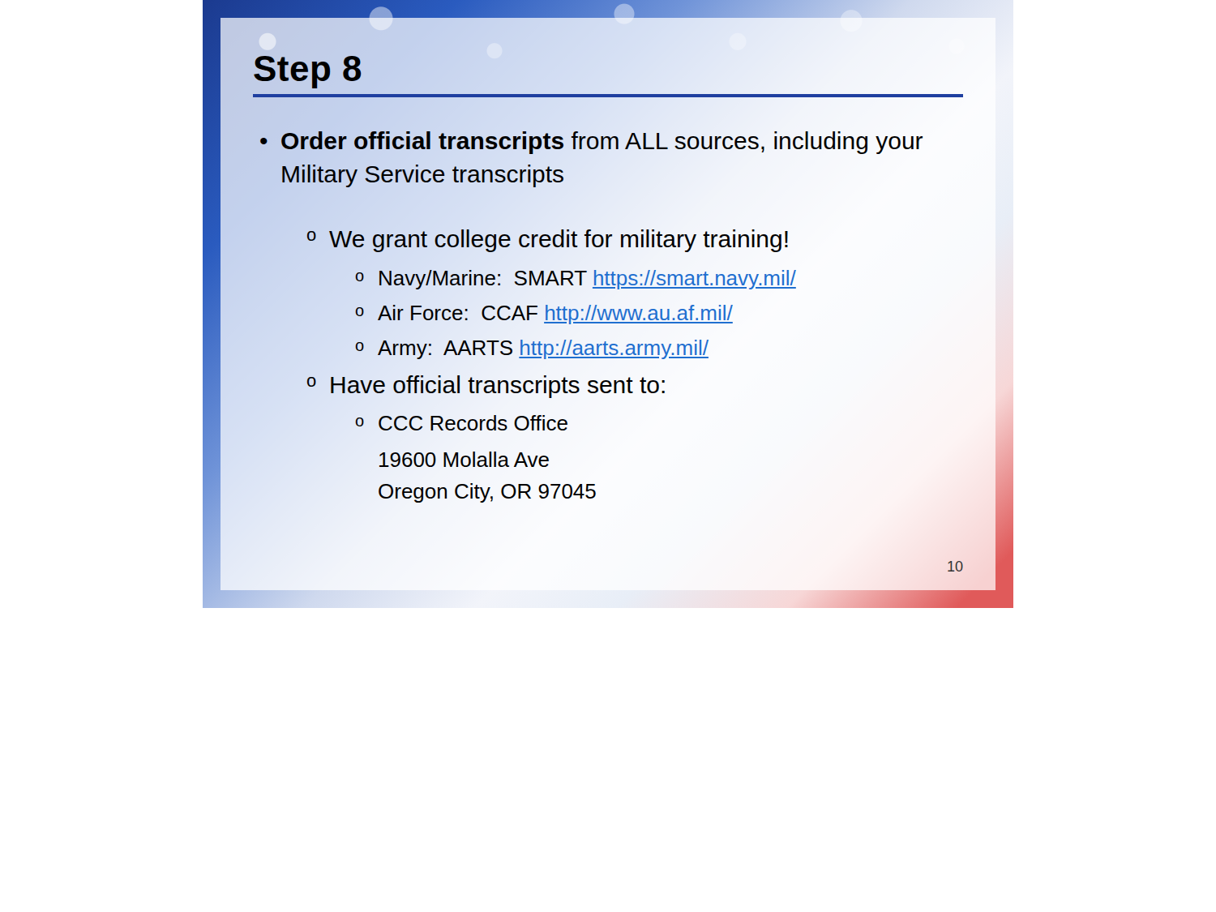Step 8
Order official transcripts from ALL sources, including your Military Service transcripts
We grant college credit for military training!
Navy/Marine: SMART https://smart.navy.mil/
Air Force: CCAF http://www.au.af.mil/
Army: AARTS http://aarts.army.mil/
Have official transcripts sent to:
CCC Records Office
19600 Molalla Ave
Oregon City, OR 97045
10